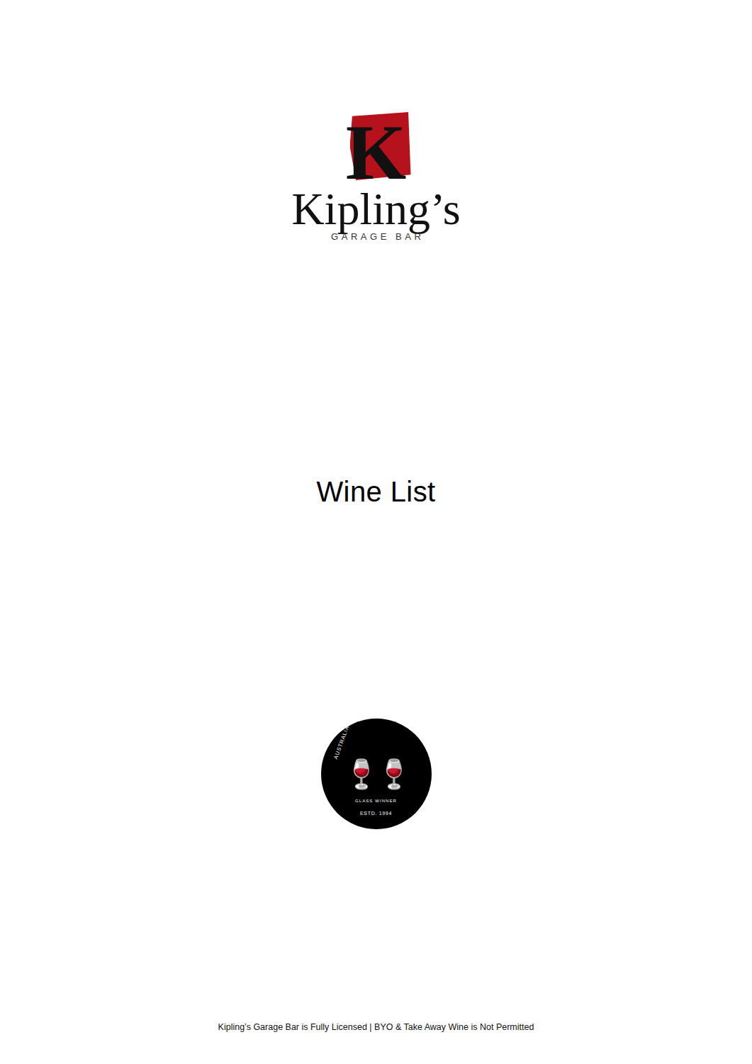K
Kipling’s
GARAGE BAR
Wine List
AUSTRALIA’S WINE LIST OF THE YEAR AWARDS 2021
🍷🍷
GLASS WINNER
ESTD. 1994
Kipling’s Garage Bar is Fully Licensed | BYO & Take Away Wine is Not Permitted